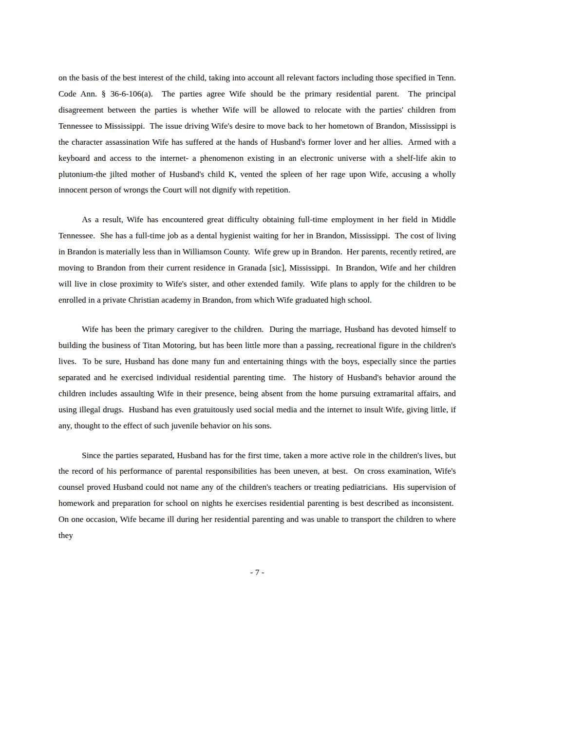on the basis of the best interest of the child, taking into account all relevant factors including those specified in Tenn. Code Ann. § 36-6-106(a). The parties agree Wife should be the primary residential parent. The principal disagreement between the parties is whether Wife will be allowed to relocate with the parties' children from Tennessee to Mississippi. The issue driving Wife's desire to move back to her hometown of Brandon, Mississippi is the character assassination Wife has suffered at the hands of Husband's former lover and her allies. Armed with a keyboard and access to the internet- a phenomenon existing in an electronic universe with a shelf-life akin to plutonium-the jilted mother of Husband's child K, vented the spleen of her rage upon Wife, accusing a wholly innocent person of wrongs the Court will not dignify with repetition.
As a result, Wife has encountered great difficulty obtaining full-time employment in her field in Middle Tennessee. She has a full-time job as a dental hygienist waiting for her in Brandon, Mississippi. The cost of living in Brandon is materially less than in Williamson County. Wife grew up in Brandon. Her parents, recently retired, are moving to Brandon from their current residence in Granada [sic], Mississippi. In Brandon, Wife and her children will live in close proximity to Wife's sister, and other extended family. Wife plans to apply for the children to be enrolled in a private Christian academy in Brandon, from which Wife graduated high school.
Wife has been the primary caregiver to the children. During the marriage, Husband has devoted himself to building the business of Titan Motoring, but has been little more than a passing, recreational figure in the children's lives. To be sure, Husband has done many fun and entertaining things with the boys, especially since the parties separated and he exercised individual residential parenting time. The history of Husband's behavior around the children includes assaulting Wife in their presence, being absent from the home pursuing extramarital affairs, and using illegal drugs. Husband has even gratuitously used social media and the internet to insult Wife, giving little, if any, thought to the effect of such juvenile behavior on his sons.
Since the parties separated, Husband has for the first time, taken a more active role in the children's lives, but the record of his performance of parental responsibilities has been uneven, at best. On cross examination, Wife's counsel proved Husband could not name any of the children's teachers or treating pediatricians. His supervision of homework and preparation for school on nights he exercises residential parenting is best described as inconsistent. On one occasion, Wife became ill during her residential parenting and was unable to transport the children to where they
- 7 -